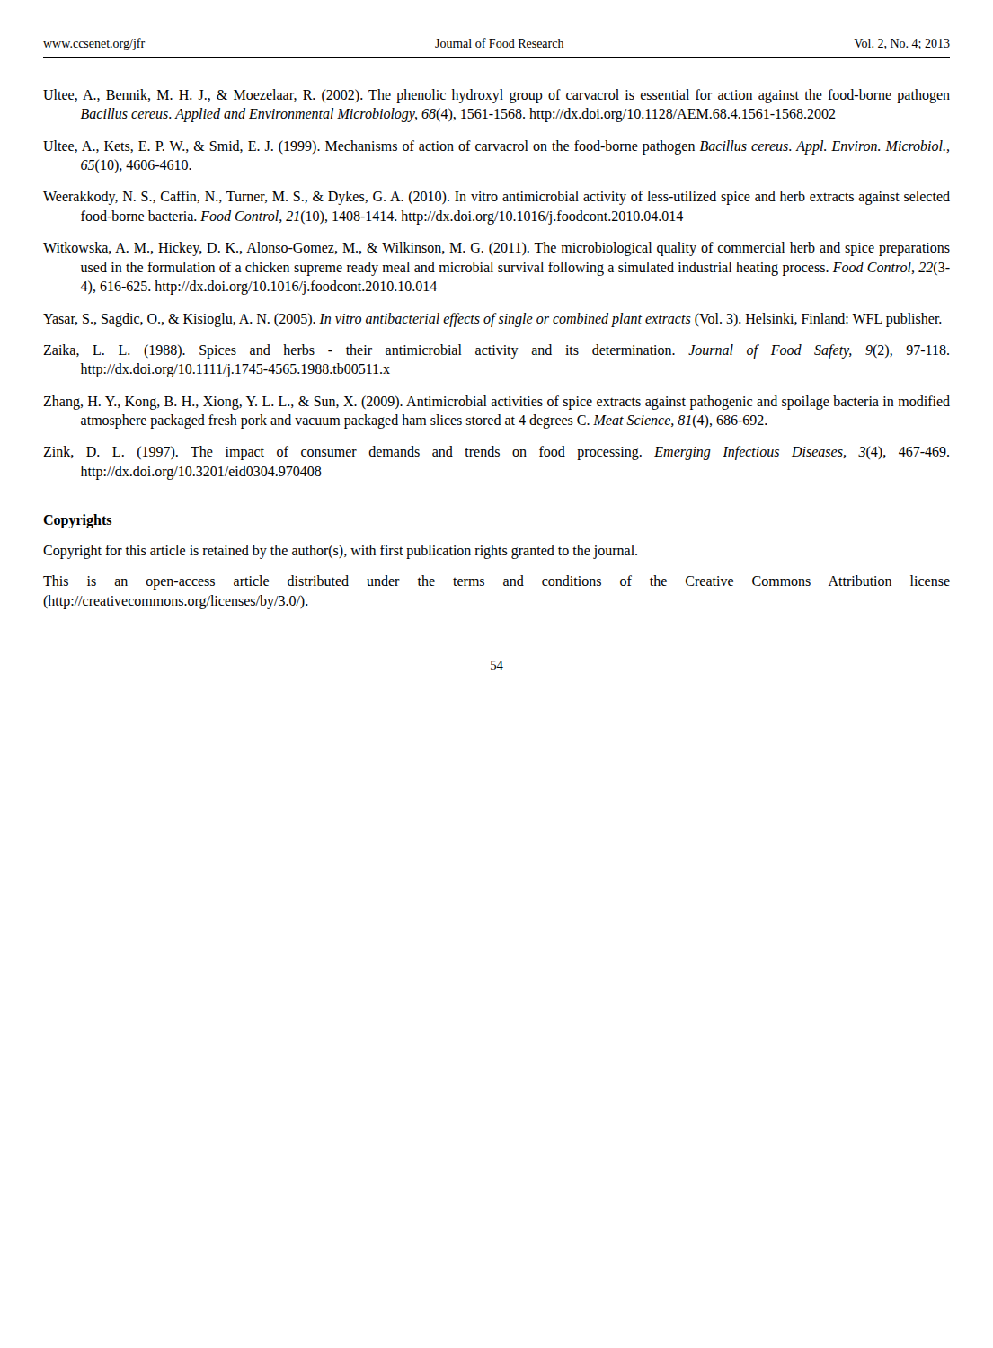www.ccsenet.org/jfr Journal of Food Research Vol. 2, No. 4; 2013
Ultee, A., Bennik, M. H. J., & Moezelaar, R. (2002). The phenolic hydroxyl group of carvacrol is essential for action against the food-borne pathogen Bacillus cereus. Applied and Environmental Microbiology, 68(4), 1561-1568. http://dx.doi.org/10.1128/AEM.68.4.1561-1568.2002
Ultee, A., Kets, E. P. W., & Smid, E. J. (1999). Mechanisms of action of carvacrol on the food-borne pathogen Bacillus cereus. Appl. Environ. Microbiol., 65(10), 4606-4610.
Weerakkody, N. S., Caffin, N., Turner, M. S., & Dykes, G. A. (2010). In vitro antimicrobial activity of less-utilized spice and herb extracts against selected food-borne bacteria. Food Control, 21(10), 1408-1414. http://dx.doi.org/10.1016/j.foodcont.2010.04.014
Witkowska, A. M., Hickey, D. K., Alonso-Gomez, M., & Wilkinson, M. G. (2011). The microbiological quality of commercial herb and spice preparations used in the formulation of a chicken supreme ready meal and microbial survival following a simulated industrial heating process. Food Control, 22(3-4), 616-625. http://dx.doi.org/10.1016/j.foodcont.2010.10.014
Yasar, S., Sagdic, O., & Kisioglu, A. N. (2005). In vitro antibacterial effects of single or combined plant extracts (Vol. 3). Helsinki, Finland: WFL publisher.
Zaika, L. L. (1988). Spices and herbs - their antimicrobial activity and its determination. Journal of Food Safety, 9(2), 97-118. http://dx.doi.org/10.1111/j.1745-4565.1988.tb00511.x
Zhang, H. Y., Kong, B. H., Xiong, Y. L. L., & Sun, X. (2009). Antimicrobial activities of spice extracts against pathogenic and spoilage bacteria in modified atmosphere packaged fresh pork and vacuum packaged ham slices stored at 4 degrees C. Meat Science, 81(4), 686-692.
Zink, D. L. (1997). The impact of consumer demands and trends on food processing. Emerging Infectious Diseases, 3(4), 467-469. http://dx.doi.org/10.3201/eid0304.970408
Copyrights
Copyright for this article is retained by the author(s), with first publication rights granted to the journal.
This is an open-access article distributed under the terms and conditions of the Creative Commons Attribution license (http://creativecommons.org/licenses/by/3.0/).
54